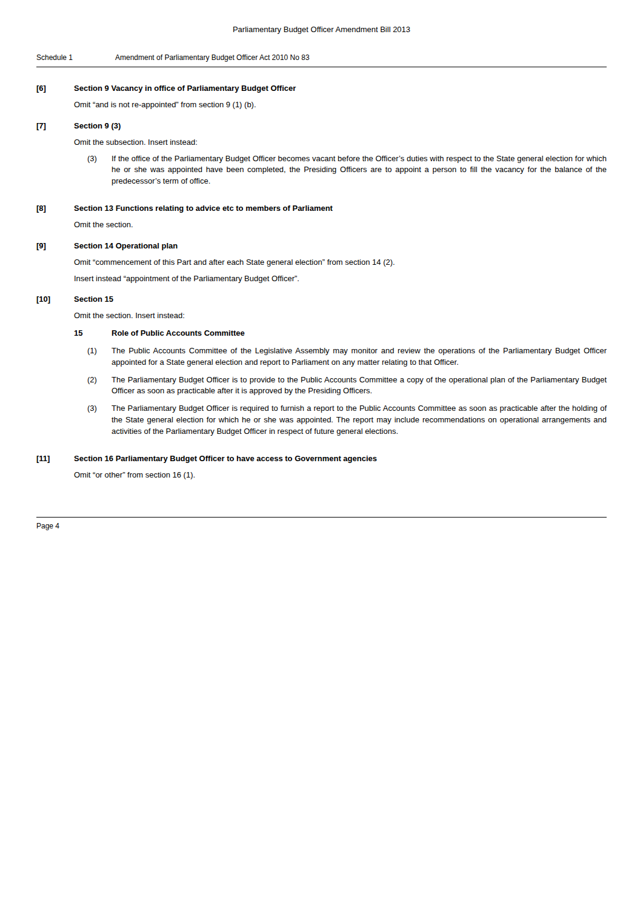Parliamentary Budget Officer Amendment Bill 2013
Schedule 1
Amendment of Parliamentary Budget Officer Act 2010 No 83
[6]
Section 9 Vacancy in office of Parliamentary Budget Officer
Omit “and is not re-appointed” from section 9 (1) (b).
[7]
Section 9 (3)
Omit the subsection. Insert instead:
(3)
If the office of the Parliamentary Budget Officer becomes vacant before the Officer’s duties with respect to the State general election for which he or she was appointed have been completed, the Presiding Officers are to appoint a person to fill the vacancy for the balance of the predecessor’s term of office.
[8]
Section 13 Functions relating to advice etc to members of Parliament
Omit the section.
[9]
Section 14 Operational plan
Omit “commencement of this Part and after each State general election” from section 14 (2).
Insert instead “appointment of the Parliamentary Budget Officer”.
[10]
Section 15
Omit the section. Insert instead:
15
Role of Public Accounts Committee
(1)
The Public Accounts Committee of the Legislative Assembly may monitor and review the operations of the Parliamentary Budget Officer appointed for a State general election and report to Parliament on any matter relating to that Officer.
(2)
The Parliamentary Budget Officer is to provide to the Public Accounts Committee a copy of the operational plan of the Parliamentary Budget Officer as soon as practicable after it is approved by the Presiding Officers.
(3)
The Parliamentary Budget Officer is required to furnish a report to the Public Accounts Committee as soon as practicable after the holding of the State general election for which he or she was appointed. The report may include recommendations on operational arrangements and activities of the Parliamentary Budget Officer in respect of future general elections.
[11]
Section 16 Parliamentary Budget Officer to have access to Government agencies
Omit “or other” from section 16 (1).
Page 4